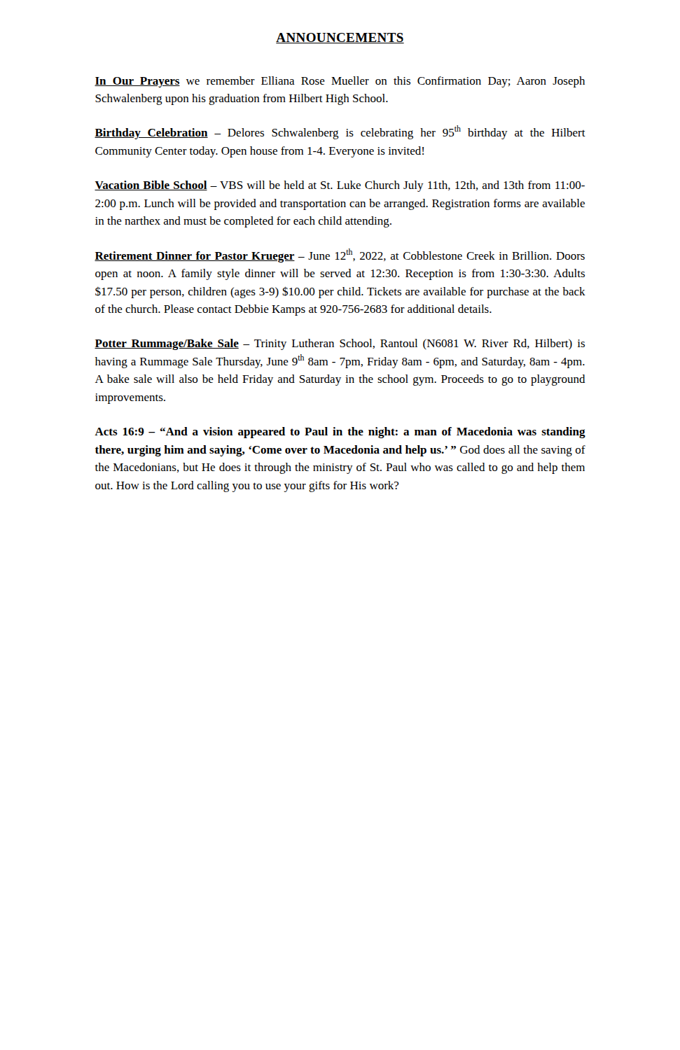ANNOUNCEMENTS
In Our Prayers we remember Elliana Rose Mueller on this Confirmation Day; Aaron Joseph Schwalenberg upon his graduation from Hilbert High School.
Birthday Celebration – Delores Schwalenberg is celebrating her 95th birthday at the Hilbert Community Center today. Open house from 1-4. Everyone is invited!
Vacation Bible School – VBS will be held at St. Luke Church July 11th, 12th, and 13th from 11:00-2:00 p.m. Lunch will be provided and transportation can be arranged. Registration forms are available in the narthex and must be completed for each child attending.
Retirement Dinner for Pastor Krueger – June 12th, 2022, at Cobblestone Creek in Brillion. Doors open at noon. A family style dinner will be served at 12:30. Reception is from 1:30-3:30. Adults $17.50 per person, children (ages 3-9) $10.00 per child. Tickets are available for purchase at the back of the church. Please contact Debbie Kamps at 920-756-2683 for additional details.
Potter Rummage/Bake Sale – Trinity Lutheran School, Rantoul (N6081 W. River Rd, Hilbert) is having a Rummage Sale Thursday, June 9th 8am - 7pm, Friday 8am - 6pm, and Saturday, 8am - 4pm. A bake sale will also be held Friday and Saturday in the school gym. Proceeds to go to playground improvements.
Acts 16:9 – “And a vision appeared to Paul in the night: a man of Macedonia was standing there, urging him and saying, ‘Come over to Macedonia and help us.’ ” God does all the saving of the Macedonians, but He does it through the ministry of St. Paul who was called to go and help them out. How is the Lord calling you to use your gifts for His work?